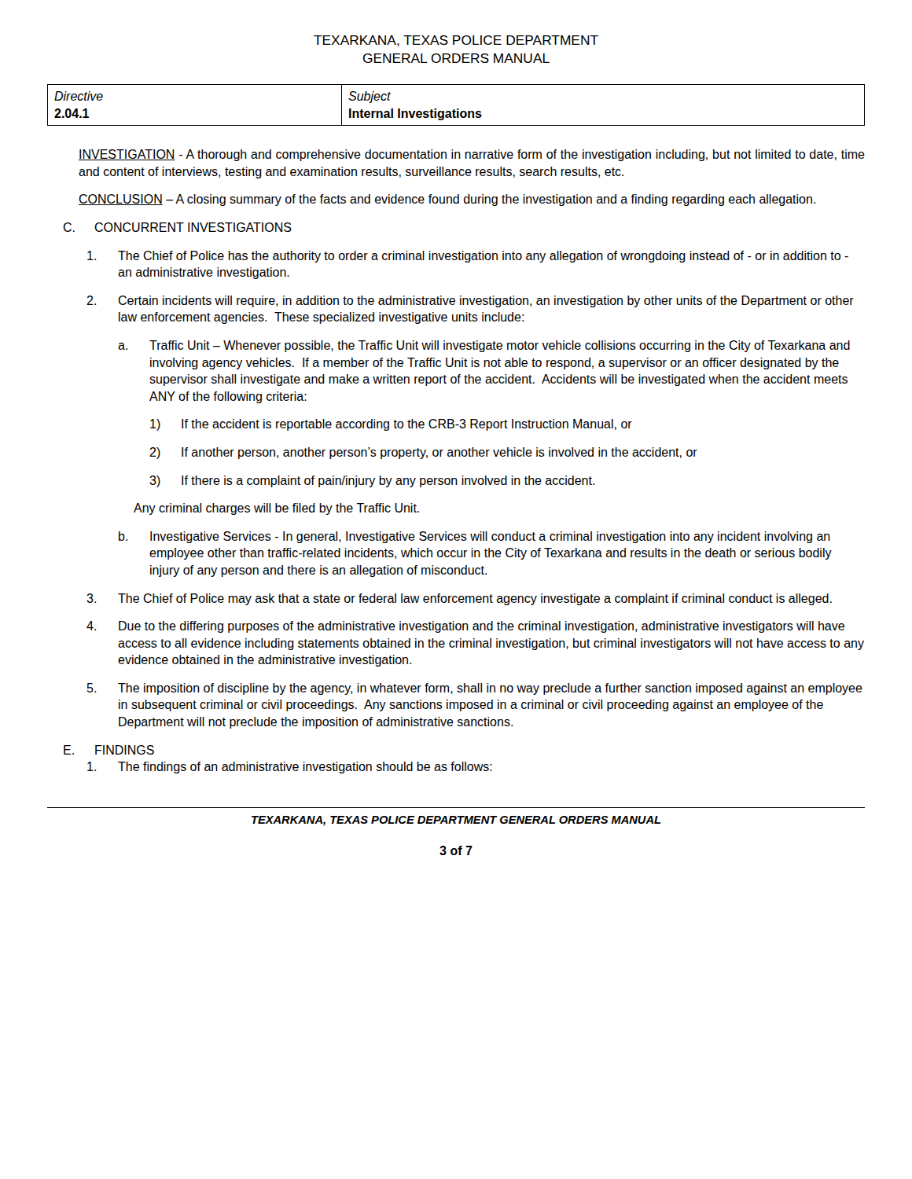TEXARKANA, TEXAS POLICE DEPARTMENT
GENERAL ORDERS MANUAL
| Directive 2.04.1 | Subject Internal Investigations |
INVESTIGATION - A thorough and comprehensive documentation in narrative form of the investigation including, but not limited to date, time and content of interviews, testing and examination results, surveillance results, search results, etc.
CONCLUSION – A closing summary of the facts and evidence found during the investigation and a finding regarding each allegation.
| C. | CONCURRENT INVESTIGATIONS |
| 1. | The Chief of Police has the authority to order a criminal investigation into any allegation of wrongdoing instead of - or in addition to - an administrative investigation. |
| 2. | Certain incidents will require, in addition to the administrative investigation, an investigation by other units of the Department or other law enforcement agencies. These specialized investigative units include: |
| a. | Traffic Unit – Whenever possible, the Traffic Unit will investigate motor vehicle collisions occurring in the City of Texarkana and involving agency vehicles. If a member of the Traffic Unit is not able to respond, a supervisor or an officer designated by the supervisor shall investigate and make a written report of the accident. Accidents will be investigated when the accident meets ANY of the following criteria: |
| 1) | If the accident is reportable according to the CRB-3 Report Instruction Manual, or |
| 2) | If another person, another person’s property, or another vehicle is involved in the accident, or |
| 3) | If there is a complaint of pain/injury by any person involved in the accident. |
Any criminal charges will be filed by the Traffic Unit.
| b. | Investigative Services - In general, Investigative Services will conduct a criminal investigation into any incident involving an employee other than traffic-related incidents, which occur in the City of Texarkana and results in the death or serious bodily injury of any person and there is an allegation of misconduct. |
| 3. | The Chief of Police may ask that a state or federal law enforcement agency investigate a complaint if criminal conduct is alleged. |
| 4. | Due to the differing purposes of the administrative investigation and the criminal investigation, administrative investigators will have access to all evidence including statements obtained in the criminal investigation, but criminal investigators will not have access to any evidence obtained in the administrative investigation. |
| 5. | The imposition of discipline by the agency, in whatever form, shall in no way preclude a further sanction imposed against an employee in subsequent criminal or civil proceedings. Any sanctions imposed in a criminal or civil proceeding against an employee of the Department will not preclude the imposition of administrative sanctions. |
| E. | FINDINGS |
| 1. | The findings of an administrative investigation should be as follows: |
TEXARKANA, TEXAS POLICE DEPARTMENT GENERAL ORDERS MANUAL
3 of 7